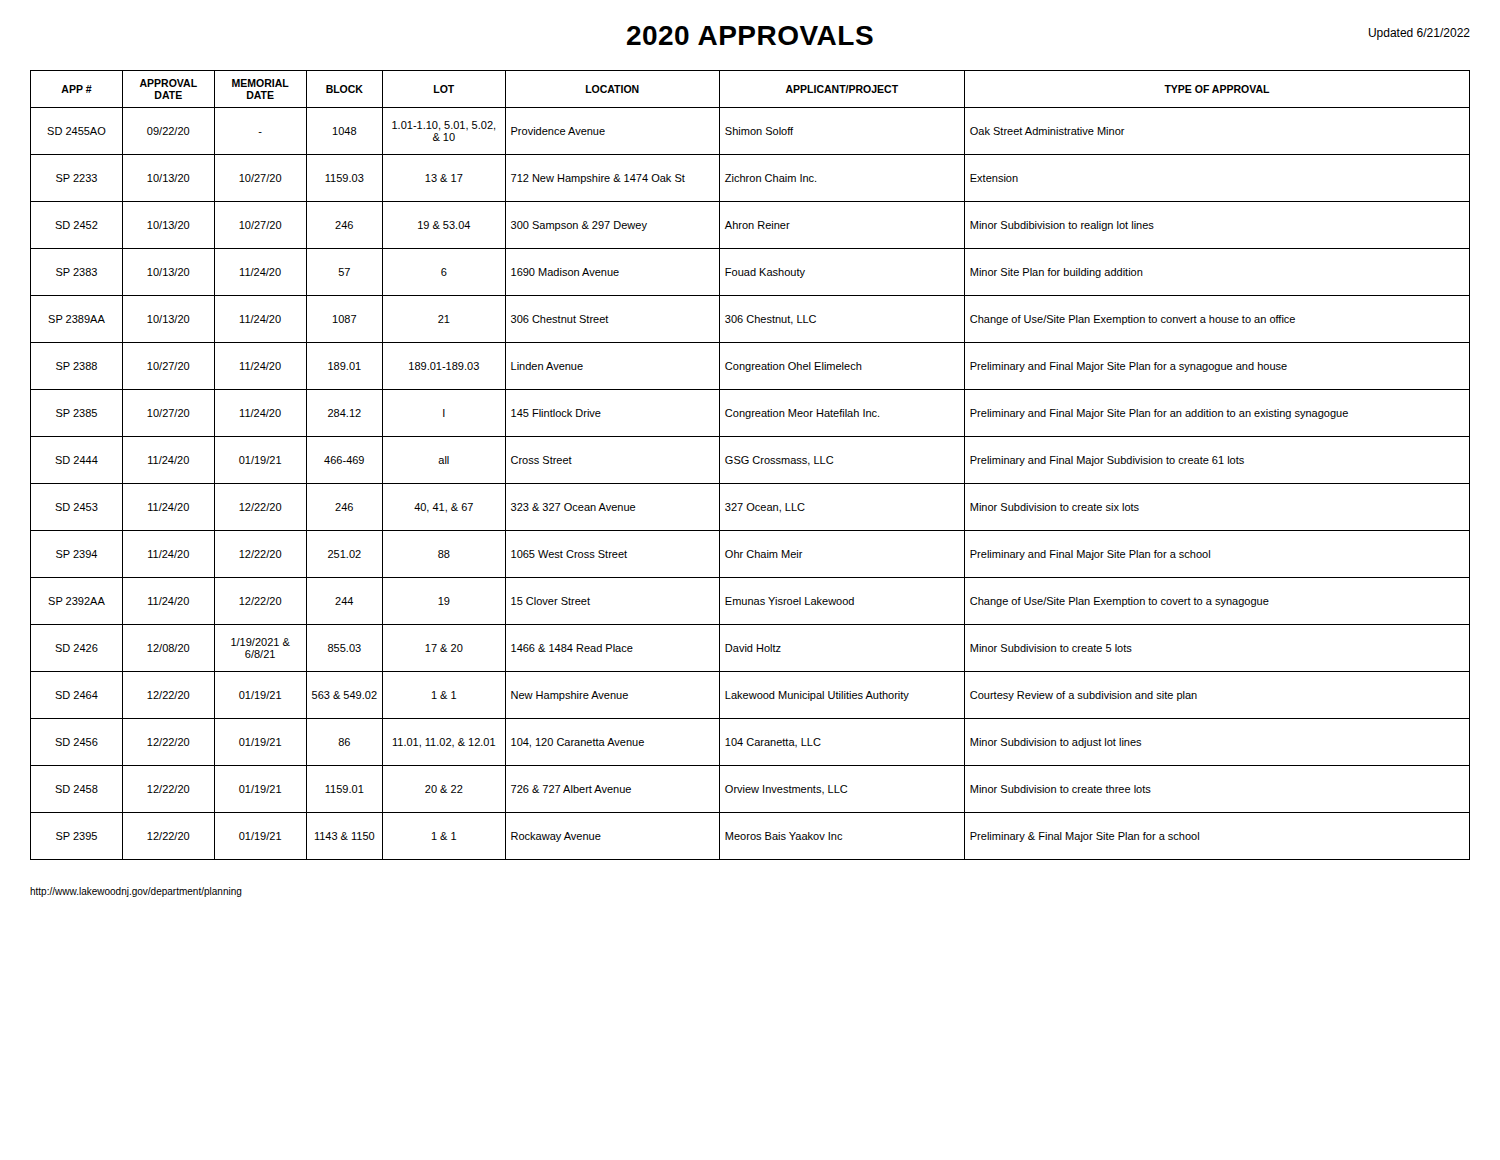2020 APPROVALS
Updated 6/21/2022
| APP # | APPROVAL DATE | MEMORIAL DATE | BLOCK | LOT | LOCATION | APPLICANT/PROJECT | TYPE OF APPROVAL |
| --- | --- | --- | --- | --- | --- | --- | --- |
| SD 2455AO | 09/22/20 | - | 1048 | 1.01-1.10, 5.01, 5.02, & 10 | Providence Avenue | Shimon Soloff | Oak Street Administrative Minor |
| SP 2233 | 10/13/20 | 10/27/20 | 1159.03 | 13 & 17 | 712 New Hampshire & 1474 Oak St | Zichron Chaim Inc. | Extension |
| SD 2452 | 10/13/20 | 10/27/20 | 246 | 19 & 53.04 | 300 Sampson & 297 Dewey | Ahron Reiner | Minor Subdibivision to realign lot lines |
| SP 2383 | 10/13/20 | 11/24/20 | 57 | 6 | 1690 Madison Avenue | Fouad Kashouty | Minor Site Plan for building addition |
| SP 2389AA | 10/13/20 | 11/24/20 | 1087 | 21 | 306 Chestnut Street | 306 Chestnut, LLC | Change of Use/Site Plan Exemption to convert a house to an office |
| SP 2388 | 10/27/20 | 11/24/20 | 189.01 | 189.01-189.03 | Linden Avenue | Congreation Ohel Elimelech | Preliminary and Final Major Site Plan for a synagogue and house |
| SP 2385 | 10/27/20 | 11/24/20 | 284.12 | I | 145 Flintlock Drive | Congreation Meor Hatefilah Inc. | Preliminary and Final Major Site Plan for an addition to an existing synagogue |
| SD 2444 | 11/24/20 | 01/19/21 | 466-469 | all | Cross Street | GSG Crossmass, LLC | Preliminary and Final Major Subdivision to create 61 lots |
| SD 2453 | 11/24/20 | 12/22/20 | 246 | 40, 41, & 67 | 323 & 327 Ocean Avenue | 327 Ocean, LLC | Minor Subdivision to create six lots |
| SP 2394 | 11/24/20 | 12/22/20 | 251.02 | 88 | 1065 West Cross Street | Ohr Chaim Meir | Preliminary and Final Major Site Plan for a school |
| SP 2392AA | 11/24/20 | 12/22/20 | 244 | 19 | 15 Clover Street | Emunas Yisroel Lakewood | Change of Use/Site Plan Exemption to covert to a synagogue |
| SD 2426 | 12/08/20 | 1/19/2021 & 6/8/21 | 855.03 | 17 & 20 | 1466 & 1484 Read Place | David Holtz | Minor Subdivision to create 5 lots |
| SD 2464 | 12/22/20 | 01/19/21 | 563 & 549.02 | 1 & 1 | New Hampshire Avenue | Lakewood Municipal Utilities Authority | Courtesy Review of a subdivision and site plan |
| SD 2456 | 12/22/20 | 01/19/21 | 86 | 11.01, 11.02, & 12.01 | 104, 120 Caranetta Avenue | 104 Caranetta, LLC | Minor Subdivision to adjust lot lines |
| SD 2458 | 12/22/20 | 01/19/21 | 1159.01 | 20 & 22 | 726 & 727 Albert Avenue | Orview Investments, LLC | Minor Subdivision to create three lots |
| SP 2395 | 12/22/20 | 01/19/21 | 1143 & 1150 | 1 & 1 | Rockaway Avenue | Meoros Bais Yaakov Inc | Preliminary & Final Major Site Plan for a school |
http://www.lakewoodnj.gov/department/planning